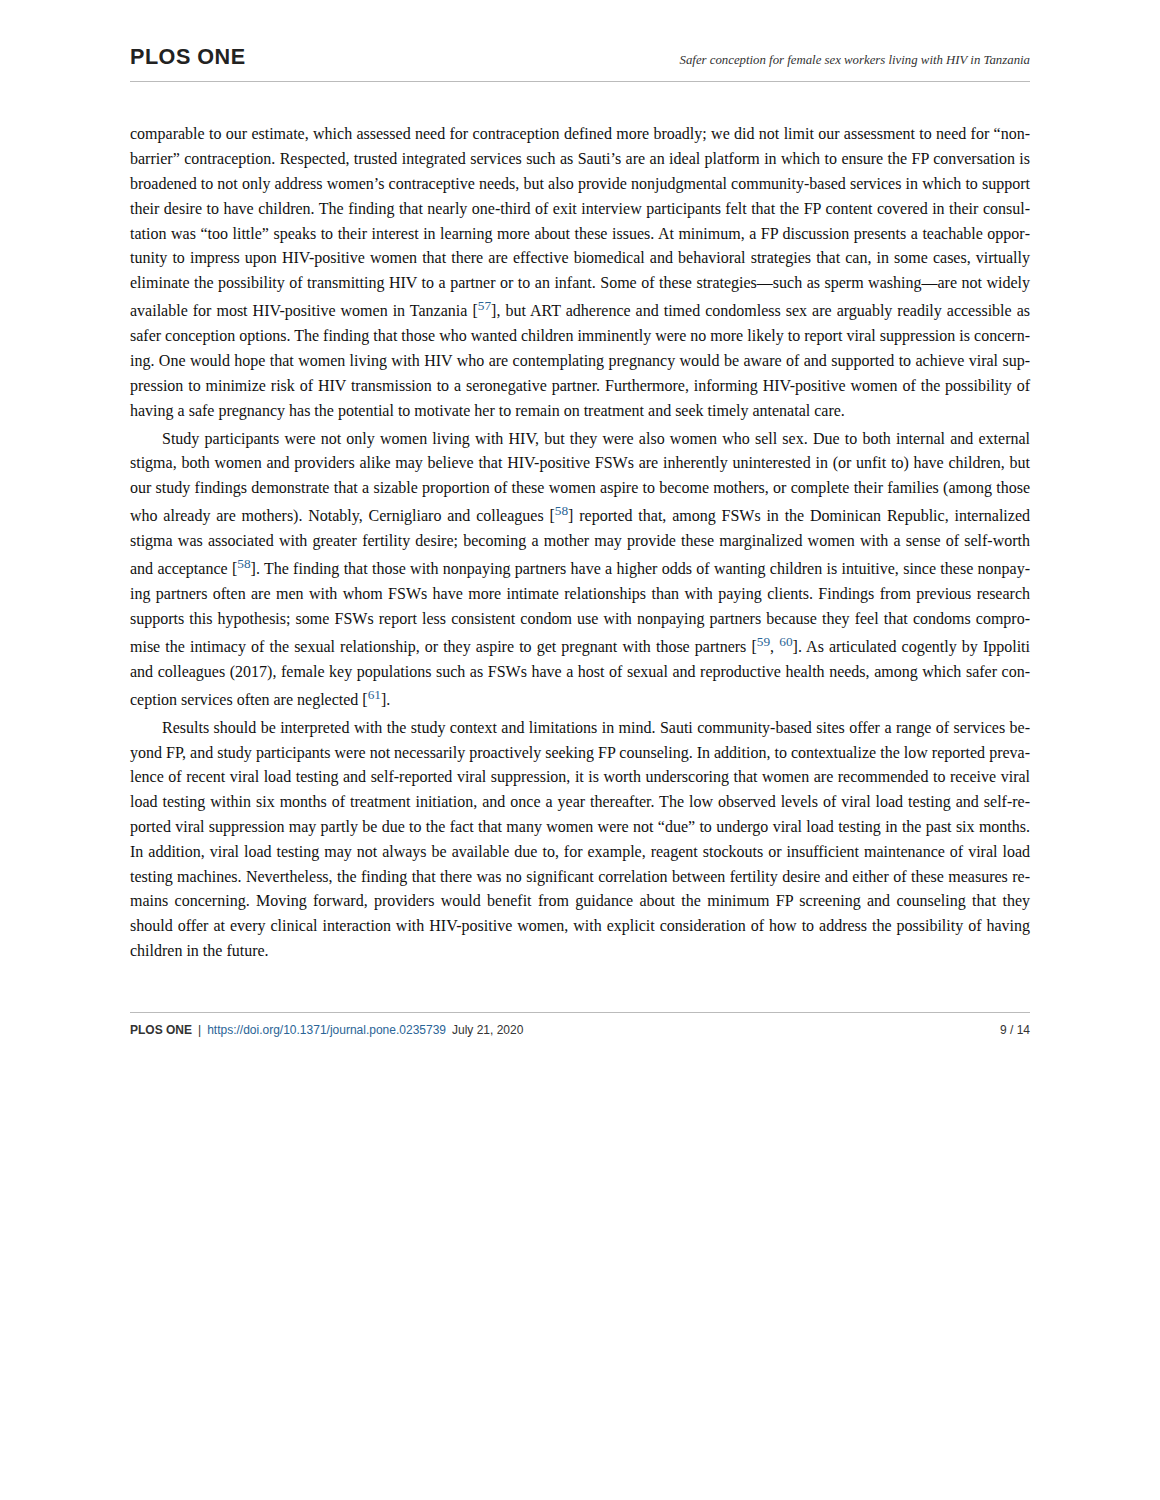PLOS ONE
Safer conception for female sex workers living with HIV in Tanzania
comparable to our estimate, which assessed need for contraception defined more broadly; we did not limit our assessment to need for “non-barrier” contraception. Respected, trusted integrated services such as Sauti’s are an ideal platform in which to ensure the FP conversation is broadened to not only address women’s contraceptive needs, but also provide nonjudgmental community-based services in which to support their desire to have children. The finding that nearly one-third of exit interview participants felt that the FP content covered in their consultation was “too little” speaks to their interest in learning more about these issues. At minimum, a FP discussion presents a teachable opportunity to impress upon HIV-positive women that there are effective biomedical and behavioral strategies that can, in some cases, virtually eliminate the possibility of transmitting HIV to a partner or to an infant. Some of these strategies—such as sperm washing—are not widely available for most HIV-positive women in Tanzania [57], but ART adherence and timed condomless sex are arguably readily accessible as safer conception options. The finding that those who wanted children imminently were no more likely to report viral suppression is concerning. One would hope that women living with HIV who are contemplating pregnancy would be aware of and supported to achieve viral suppression to minimize risk of HIV transmission to a seronegative partner. Furthermore, informing HIV-positive women of the possibility of having a safe pregnancy has the potential to motivate her to remain on treatment and seek timely antenatal care.
Study participants were not only women living with HIV, but they were also women who sell sex. Due to both internal and external stigma, both women and providers alike may believe that HIV-positive FSWs are inherently uninterested in (or unfit to) have children, but our study findings demonstrate that a sizable proportion of these women aspire to become mothers, or complete their families (among those who already are mothers). Notably, Cernigliaro and colleagues [58] reported that, among FSWs in the Dominican Republic, internalized stigma was associated with greater fertility desire; becoming a mother may provide these marginalized women with a sense of self-worth and acceptance [58]. The finding that those with nonpaying partners have a higher odds of wanting children is intuitive, since these nonpaying partners often are men with whom FSWs have more intimate relationships than with paying clients. Findings from previous research supports this hypothesis; some FSWs report less consistent condom use with nonpaying partners because they feel that condoms compromise the intimacy of the sexual relationship, or they aspire to get pregnant with those partners [59, 60]. As articulated cogently by Ippoliti and colleagues (2017), female key populations such as FSWs have a host of sexual and reproductive health needs, among which safer conception services often are neglected [61].
Results should be interpreted with the study context and limitations in mind. Sauti community-based sites offer a range of services beyond FP, and study participants were not necessarily proactively seeking FP counseling. In addition, to contextualize the low reported prevalence of recent viral load testing and self-reported viral suppression, it is worth underscoring that women are recommended to receive viral load testing within six months of treatment initiation, and once a year thereafter. The low observed levels of viral load testing and self-reported viral suppression may partly be due to the fact that many women were not “due” to undergo viral load testing in the past six months. In addition, viral load testing may not always be available due to, for example, reagent stockouts or insufficient maintenance of viral load testing machines. Nevertheless, the finding that there was no significant correlation between fertility desire and either of these measures remains concerning. Moving forward, providers would benefit from guidance about the minimum FP screening and counseling that they should offer at every clinical interaction with HIV-positive women, with explicit consideration of how to address the possibility of having children in the future.
PLOS ONE | https://doi.org/10.1371/journal.pone.0235739 July 21, 2020
9 / 14